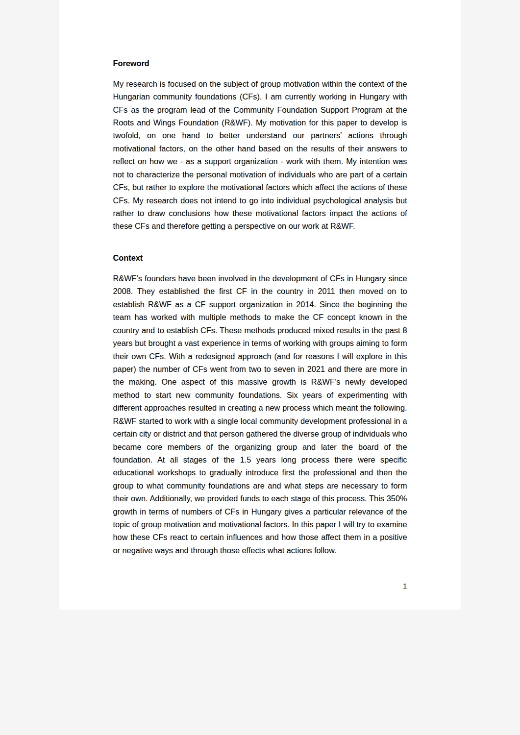Foreword
My research is focused on the subject of group motivation within the context of the Hungarian community foundations (CFs). I am currently working in Hungary with CFs as the program lead of the Community Foundation Support Program at the Roots and Wings Foundation (R&WF). My motivation for this paper to develop is twofold, on one hand to better understand our partners’ actions through motivational factors, on the other hand based on the results of their answers to reflect on how we - as a support organization - work with them. My intention was not to characterize the personal motivation of individuals who are part of a certain CFs, but rather to explore the motivational factors which affect the actions of these CFs. My research does not intend to go into individual psychological analysis but rather to draw conclusions how these motivational factors impact the actions of these CFs and therefore getting a perspective on our work at R&WF.
Context
R&WF’s founders have been involved in the development of CFs in Hungary since 2008. They established the first CF in the country in 2011 then moved on to establish R&WF as a CF support organization in 2014. Since the beginning the team has worked with multiple methods to make the CF concept known in the country and to establish CFs. These methods produced mixed results in the past 8 years but brought a vast experience in terms of working with groups aiming to form their own CFs. With a redesigned approach (and for reasons I will explore in this paper) the number of CFs went from two to seven in 2021 and there are more in the making. One aspect of this massive growth is R&WF’s newly developed method to start new community foundations. Six years of experimenting with different approaches resulted in creating a new process which meant the following. R&WF started to work with a single local community development professional in a certain city or district and that person gathered the diverse group of individuals who became core members of the organizing group and later the board of the foundation. At all stages of the 1.5 years long process there were specific educational workshops to gradually introduce first the professional and then the group to what community foundations are and what steps are necessary to form their own. Additionally, we provided funds to each stage of this process. This 350% growth in terms of numbers of CFs in Hungary gives a particular relevance of the topic of group motivation and motivational factors. In this paper I will try to examine how these CFs react to certain influences and how those affect them in a positive or negative ways and through those effects what actions follow.
1